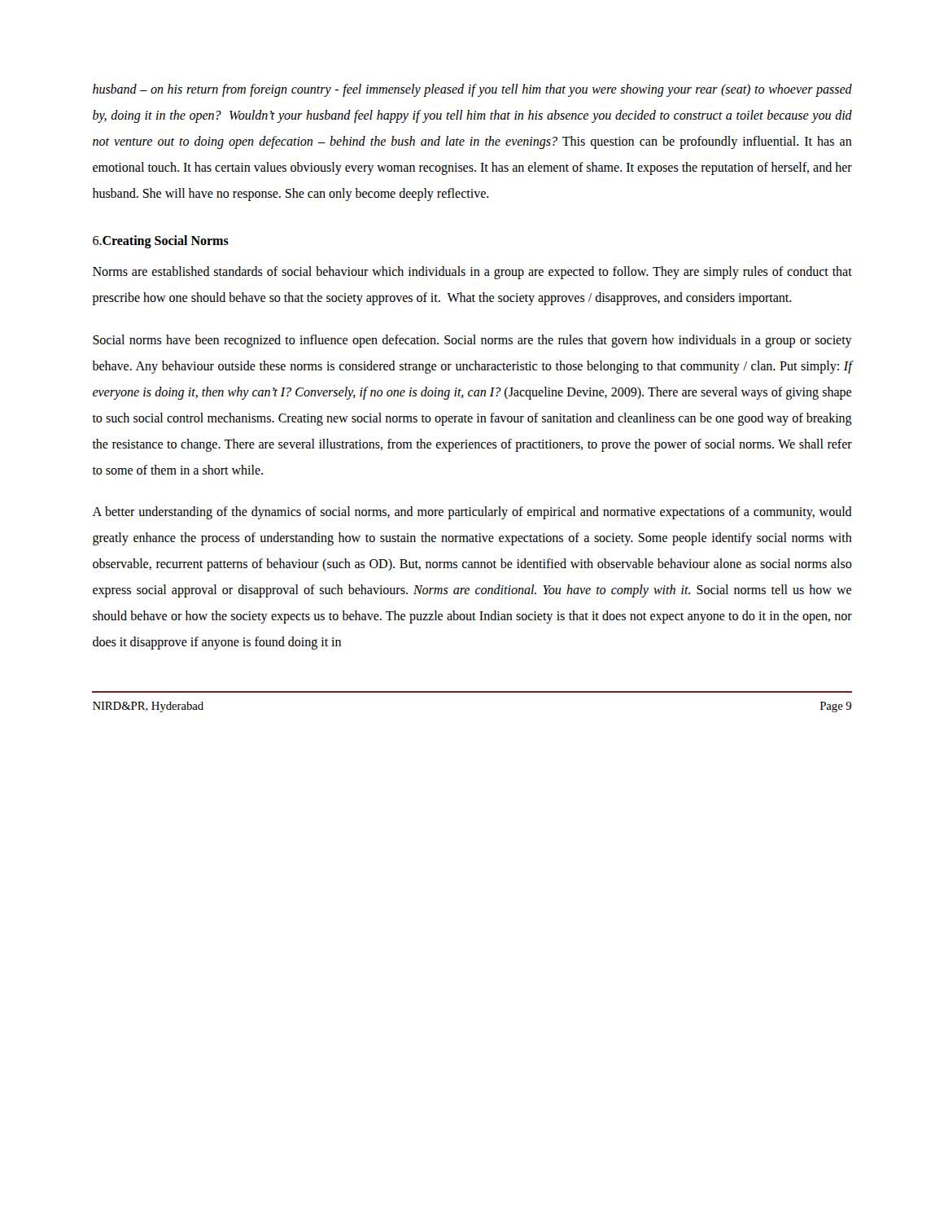husband – on his return from foreign country - feel immensely pleased if you tell him that you were showing your rear (seat) to whoever passed by, doing it in the open? Wouldn’t your husband feel happy if you tell him that in his absence you decided to construct a toilet because you did not venture out to doing open defecation – behind the bush and late in the evenings? This question can be profoundly influential. It has an emotional touch. It has certain values obviously every woman recognises. It has an element of shame. It exposes the reputation of herself, and her husband. She will have no response. She can only become deeply reflective.
6. Creating Social Norms
Norms are established standards of social behaviour which individuals in a group are expected to follow. They are simply rules of conduct that prescribe how one should behave so that the society approves of it. What the society approves / disapproves, and considers important.
Social norms have been recognized to influence open defecation. Social norms are the rules that govern how individuals in a group or society behave. Any behaviour outside these norms is considered strange or uncharacteristic to those belonging to that community / clan. Put simply: If everyone is doing it, then why can’t I? Conversely, if no one is doing it, can I? (Jacqueline Devine, 2009). There are several ways of giving shape to such social control mechanisms. Creating new social norms to operate in favour of sanitation and cleanliness can be one good way of breaking the resistance to change. There are several illustrations, from the experiences of practitioners, to prove the power of social norms. We shall refer to some of them in a short while.
A better understanding of the dynamics of social norms, and more particularly of empirical and normative expectations of a community, would greatly enhance the process of understanding how to sustain the normative expectations of a society. Some people identify social norms with observable, recurrent patterns of behaviour (such as OD). But, norms cannot be identified with observable behaviour alone as social norms also express social approval or disapproval of such behaviours. Norms are conditional. You have to comply with it. Social norms tell us how we should behave or how the society expects us to behave. The puzzle about Indian society is that it does not expect anyone to do it in the open, nor does it disapprove if anyone is found doing it in
NIRD&PR, Hyderabad Page 9